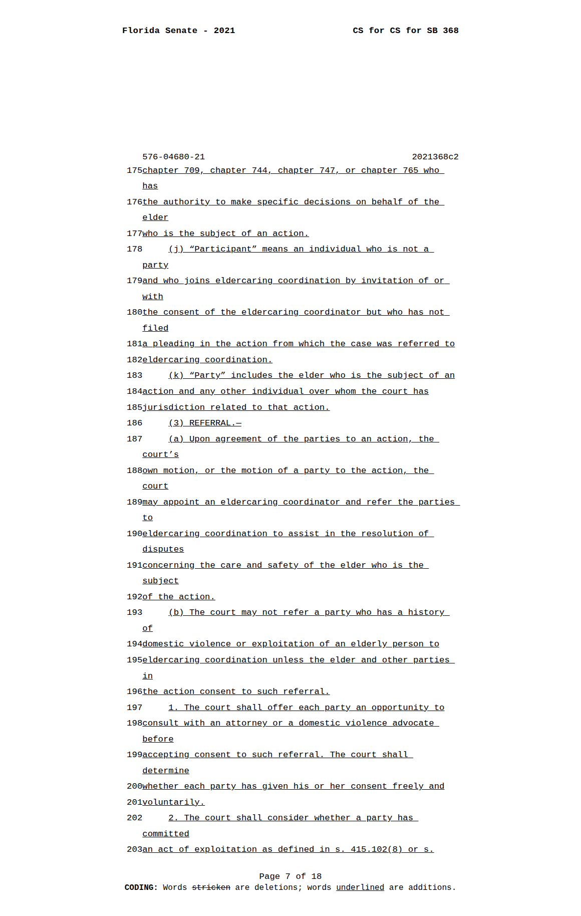Florida Senate - 2021
CS for CS for SB 368
576-04680-21 2021368c2
| 175 | chapter 709, chapter 744, chapter 747, or chapter 765 who has |
| 176 | the authority to make specific decisions on behalf of the elder |
| 177 | who is the subject of an action. |
| 178 | (j) “Participant” means an individual who is not a party |
| 179 | and who joins eldercaring coordination by invitation of or with |
| 180 | the consent of the eldercaring coordinator but who has not filed |
| 181 | a pleading in the action from which the case was referred to |
| 182 | eldercaring coordination. |
| 183 | (k) “Party” includes the elder who is the subject of an |
| 184 | action and any other individual over whom the court has |
| 185 | jurisdiction related to that action. |
| 186 | (3) REFERRAL.— |
| 187 | (a) Upon agreement of the parties to an action, the court’s |
| 188 | own motion, or the motion of a party to the action, the court |
| 189 | may appoint an eldercaring coordinator and refer the parties to |
| 190 | eldercaring coordination to assist in the resolution of disputes |
| 191 | concerning the care and safety of the elder who is the subject |
| 192 | of the action. |
| 193 | (b) The court may not refer a party who has a history of |
| 194 | domestic violence or exploitation of an elderly person to |
| 195 | eldercaring coordination unless the elder and other parties in |
| 196 | the action consent to such referral. |
| 197 | 1. The court shall offer each party an opportunity to |
| 198 | consult with an attorney or a domestic violence advocate before |
| 199 | accepting consent to such referral. The court shall determine |
| 200 | whether each party has given his or her consent freely and |
| 201 | voluntarily. |
| 202 | 2. The court shall consider whether a party has committed |
| 203 | an act of exploitation as defined in s. 415.102(8) or s. |
Page 7 of 18
CODING: Words stricken are deletions; words underlined are additions.